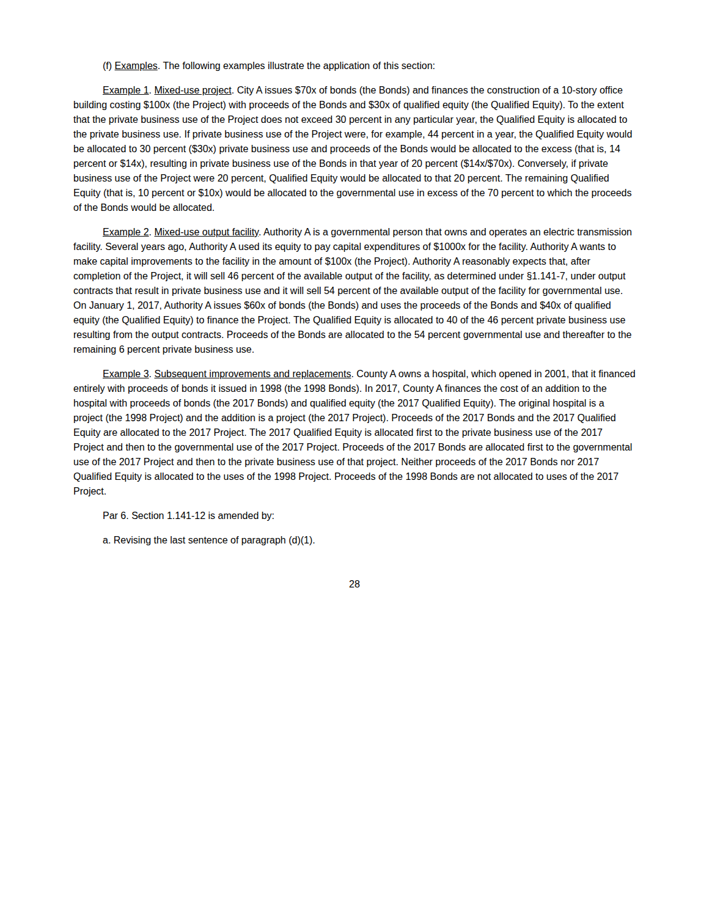(f) Examples. The following examples illustrate the application of this section:
Example 1. Mixed-use project. City A issues $70x of bonds (the Bonds) and finances the construction of a 10-story office building costing $100x (the Project) with proceeds of the Bonds and $30x of qualified equity (the Qualified Equity). To the extent that the private business use of the Project does not exceed 30 percent in any particular year, the Qualified Equity is allocated to the private business use. If private business use of the Project were, for example, 44 percent in a year, the Qualified Equity would be allocated to 30 percent ($30x) private business use and proceeds of the Bonds would be allocated to the excess (that is, 14 percent or $14x), resulting in private business use of the Bonds in that year of 20 percent ($14x/$70x). Conversely, if private business use of the Project were 20 percent, Qualified Equity would be allocated to that 20 percent. The remaining Qualified Equity (that is, 10 percent or $10x) would be allocated to the governmental use in excess of the 70 percent to which the proceeds of the Bonds would be allocated.
Example 2. Mixed-use output facility. Authority A is a governmental person that owns and operates an electric transmission facility. Several years ago, Authority A used its equity to pay capital expenditures of $1000x for the facility. Authority A wants to make capital improvements to the facility in the amount of $100x (the Project). Authority A reasonably expects that, after completion of the Project, it will sell 46 percent of the available output of the facility, as determined under §1.141-7, under output contracts that result in private business use and it will sell 54 percent of the available output of the facility for governmental use. On January 1, 2017, Authority A issues $60x of bonds (the Bonds) and uses the proceeds of the Bonds and $40x of qualified equity (the Qualified Equity) to finance the Project. The Qualified Equity is allocated to 40 of the 46 percent private business use resulting from the output contracts. Proceeds of the Bonds are allocated to the 54 percent governmental use and thereafter to the remaining 6 percent private business use.
Example 3. Subsequent improvements and replacements. County A owns a hospital, which opened in 2001, that it financed entirely with proceeds of bonds it issued in 1998 (the 1998 Bonds). In 2017, County A finances the cost of an addition to the hospital with proceeds of bonds (the 2017 Bonds) and qualified equity (the 2017 Qualified Equity). The original hospital is a project (the 1998 Project) and the addition is a project (the 2017 Project). Proceeds of the 2017 Bonds and the 2017 Qualified Equity are allocated to the 2017 Project. The 2017 Qualified Equity is allocated first to the private business use of the 2017 Project and then to the governmental use of the 2017 Project. Proceeds of the 2017 Bonds are allocated first to the governmental use of the 2017 Project and then to the private business use of that project. Neither proceeds of the 2017 Bonds nor 2017 Qualified Equity is allocated to the uses of the 1998 Project. Proceeds of the 1998 Bonds are not allocated to uses of the 2017 Project.
Par 6. Section 1.141-12 is amended by:
a. Revising the last sentence of paragraph (d)(1).
28